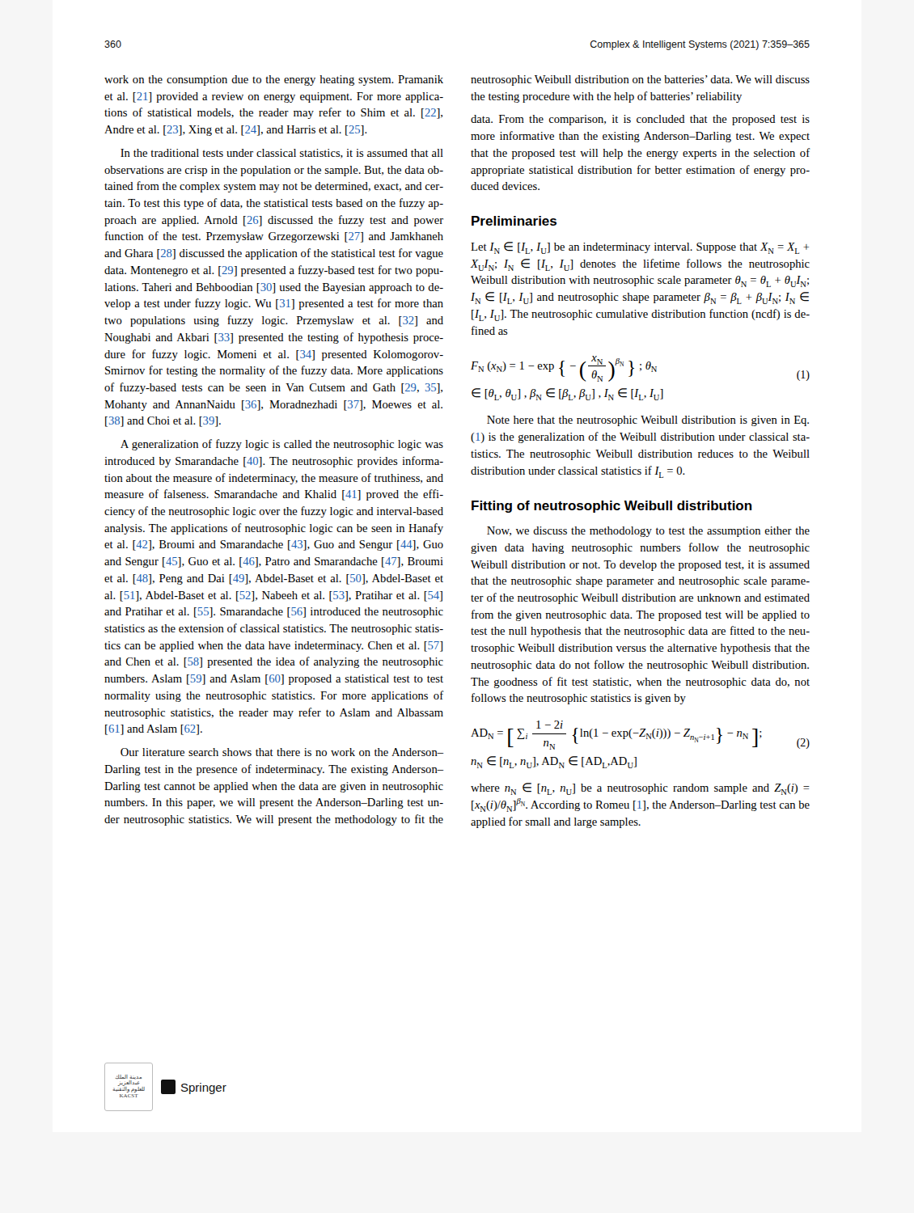360
Complex & Intelligent Systems (2021) 7:359–365
work on the consumption due to the energy heating system. Pramanik et al. [21] provided a review on energy equipment. For more applications of statistical models, the reader may refer to Shim et al. [22], Andre et al. [23], Xing et al. [24], and Harris et al. [25].
In the traditional tests under classical statistics, it is assumed that all observations are crisp in the population or the sample. But, the data obtained from the complex system may not be determined, exact, and certain. To test this type of data, the statistical tests based on the fuzzy approach are applied. Arnold [26] discussed the fuzzy test and power function of the test. Przemysław Grzegorzewski [27] and Jamkhaneh and Ghara [28] discussed the application of the statistical test for vague data. Montenegro et al. [29] presented a fuzzy-based test for two populations. Taheri and Behboodian [30] used the Bayesian approach to develop a test under fuzzy logic. Wu [31] presented a test for more than two populations using fuzzy logic. Przemyslaw et al. [32] and Noughabi and Akbari [33] presented the testing of hypothesis procedure for fuzzy logic. Momeni et al. [34] presented Kolomogorov-Smirnov for testing the normality of the fuzzy data. More applications of fuzzy-based tests can be seen in Van Cutsem and Gath [29, 35], Mohanty and AnnanNaidu [36], Moradnezhadi [37], Moewes et al. [38] and Choi et al. [39].
A generalization of fuzzy logic is called the neutrosophic logic was introduced by Smarandache [40]. The neutrosophic provides information about the measure of indeterminacy, the measure of truthiness, and measure of falseness. Smarandache and Khalid [41] proved the efficiency of the neutrosophic logic over the fuzzy logic and interval-based analysis. The applications of neutrosophic logic can be seen in Hanafy et al. [42], Broumi and Smarandache [43], Guo and Sengur [44], Guo and Sengur [45], Guo et al. [46], Patro and Smarandache [47], Broumi et al. [48], Peng and Dai [49], Abdel-Baset et al. [50], Abdel-Baset et al. [51], Abdel-Baset et al. [52], Nabeeh et al. [53], Pratihar et al. [54] and Pratihar et al. [55]. Smarandache [56] introduced the neutrosophic statistics as the extension of classical statistics. The neutrosophic statistics can be applied when the data have indeterminacy. Chen et al. [57] and Chen et al. [58] presented the idea of analyzing the neutrosophic numbers. Aslam [59] and Aslam [60] proposed a statistical test to test normality using the neutrosophic statistics. For more applications of neutrosophic statistics, the reader may refer to Aslam and Albassam [61] and Aslam [62].
Our literature search shows that there is no work on the Anderson–Darling test in the presence of indeterminacy. The existing Anderson–Darling test cannot be applied when the data are given in neutrosophic numbers. In this paper, we will present the Anderson–Darling test under neutrosophic statistics. We will present the methodology to fit the neutrosophic Weibull distribution on the batteries’ data. We will discuss the testing procedure with the help of batteries’ reliability
data. From the comparison, it is concluded that the proposed test is more informative than the existing Anderson–Darling test. We expect that the proposed test will help the energy experts in the selection of appropriate statistical distribution for better estimation of energy produced devices.
Preliminaries
Let IN ∈ [IL, IU] be an indeterminacy interval. Suppose that XN = XL + XUIN; IN ∈ [IL, IU] denotes the lifetime follows the neutrosophic Weibull distribution with neutrosophic scale parameter θN = θL + θUIN; IN ∈ [IL, IU] and neutrosophic shape parameter βN = βL + βUIN; IN ∈ [IL, IU]. The neutrosophic cumulative distribution function (ncdf) is defined as
FN (xN) = 1 − exp { − (xN θN)βN } ; θN ∈ [θL, θU] , βN ∈ [βL, βU] , IN ∈ [IL, IU]
(1)
Note here that the neutrosophic Weibull distribution is given in Eq. (1) is the generalization of the Weibull distribution under classical statistics. The neutrosophic Weibull distribution reduces to the Weibull distribution under classical statistics if IL = 0.
Fitting of neutrosophic Weibull distribution
Now, we discuss the methodology to test the assumption either the given data having neutrosophic numbers follow the neutrosophic Weibull distribution or not. To develop the proposed test, it is assumed that the neutrosophic shape parameter and neutrosophic scale parameter of the neutrosophic Weibull distribution are unknown and estimated from the given neutrosophic data. The proposed test will be applied to test the null hypothesis that the neutrosophic data are fitted to the neutrosophic Weibull distribution versus the alternative hypothesis that the neutrosophic data do not follow the neutrosophic Weibull distribution. The goodness of fit test statistic, when the neutrosophic data do, not follows the neutrosophic statistics is given by
ADN = [ ∑i 1 − 2i nN {ln(1 − exp(−ZN(i))) − ZnN−i+1} − nN ]; nN ∈ [nL, nU], ADN ∈ [ADL,ADU]
(2)
where nN ∈ [nL, nU] be a neutrosophic random sample and ZN(i) = [xN(i)/θN]βN. According to Romeu [1], the Anderson–Darling test can be applied for small and large samples.
مدينة الملك عبدالعزيز
للعلوم والتقنية
KACST
Springer